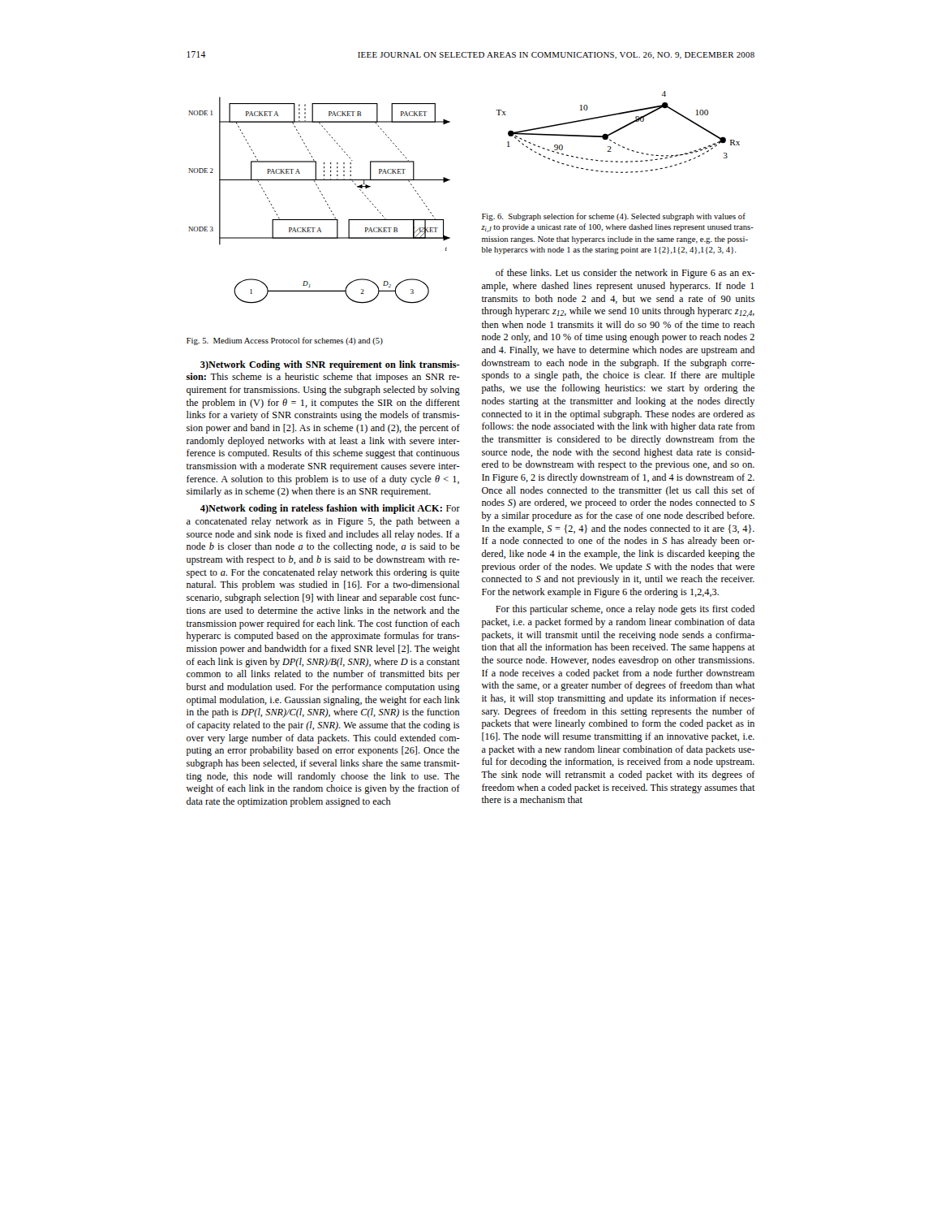1714
IEEE JOURNAL ON SELECTED AREAS IN COMMUNICATIONS, VOL. 26, NO. 9, DECEMBER 2008
PACKET A PACKET B PACKET PACKET A PACKET T PACKET A PACKET B CKET NODE 1 NODE 2 NODE 3 t 1 2 3 D1 D2
Fig. 5. Medium Access Protocol for schemes (4) and (5)
3)Network Coding with SNR requirement on link transmission: This scheme is a heuristic scheme that imposes an SNR requirement for transmissions. Using the subgraph selected by solving the problem in (V) for θ = 1, it computes the SIR on the different links for a variety of SNR constraints using the models of transmission power and band in [2]. As in scheme (1) and (2), the percent of randomly deployed networks with at least a link with severe interference is computed. Results of this scheme suggest that continuous transmission with a moderate SNR requirement causes severe interference. A solution to this problem is to use of a duty cycle θ < 1, similarly as in scheme (2) when there is an SNR requirement.
4)Network coding in rateless fashion with implicit ACK: For a concatenated relay network as in Figure 5, the path between a source node and sink node is fixed and includes all relay nodes. If a node b is closer than node a to the collecting node, a is said to be upstream with respect to b, and b is said to be downstream with respect to a. For the concatenated relay network this ordering is quite natural. This problem was studied in [16]. For a two-dimensional scenario, subgraph selection [9] with linear and separable cost functions are used to determine the active links in the network and the transmission power required for each link. The cost function of each hyperarc is computed based on the approximate formulas for transmission power and bandwidth for a fixed SNR level [2]. The weight of each link is given by DP(l, SNR)/B(l, SNR), where D is a constant common to all links related to the number of transmitted bits per burst and modulation used. For the performance computation using optimal modulation, i.e. Gaussian signaling, the weight for each link in the path is DP(l, SNR)/C(l, SNR), where C(l, SNR) is the function of capacity related to the pair (l, SNR). We assume that the coding is over very large number of data packets. This could extended computing an error probability based on error exponents [26]. Once the subgraph has been selected, if several links share the same transmitting node, this node will randomly choose the link to use. The weight of each link in the random choice is given by the fraction of data rate the optimization problem assigned to each
Tx 1 2 4 Rx 3 10 90 90 100
Fig. 6. Subgraph selection for scheme (4). Selected subgraph with values of zi,J to provide a unicast rate of 100, where dashed lines represent unused transmission ranges. Note that hyperarcs include in the same range, e.g. the possible hyperarcs with node 1 as the staring point are 1{2},1{2, 4},1{2, 3, 4}.
of these links. Let us consider the network in Figure 6 as an example, where dashed lines represent unused hyperarcs. If node 1 transmits to both node 2 and 4, but we send a rate of 90 units through hyperarc z12, while we send 10 units through hyperarc z12,4, then when node 1 transmits it will do so 90 % of the time to reach node 2 only, and 10 % of time using enough power to reach nodes 2 and 4. Finally, we have to determine which nodes are upstream and downstream to each node in the subgraph. If the subgraph corresponds to a single path, the choice is clear. If there are multiple paths, we use the following heuristics: we start by ordering the nodes starting at the transmitter and looking at the nodes directly connected to it in the optimal subgraph. These nodes are ordered as follows: the node associated with the link with higher data rate from the transmitter is considered to be directly downstream from the source node, the node with the second highest data rate is considered to be downstream with respect to the previous one, and so on. In Figure 6, 2 is directly downstream of 1, and 4 is downstream of 2. Once all nodes connected to the transmitter (let us call this set of nodes S) are ordered, we proceed to order the nodes connected to S by a similar procedure as for the case of one node described before. In the example, S = {2, 4} and the nodes connected to it are {3, 4}. If a node connected to one of the nodes in S has already been ordered, like node 4 in the example, the link is discarded keeping the previous order of the nodes. We update S with the nodes that were connected to S and not previously in it, until we reach the receiver. For the network example in Figure 6 the ordering is 1,2,4,3.
For this particular scheme, once a relay node gets its first coded packet, i.e. a packet formed by a random linear combination of data packets, it will transmit until the receiving node sends a confirmation that all the information has been received. The same happens at the source node. However, nodes eavesdrop on other transmissions. If a node receives a coded packet from a node further downstream with the same, or a greater number of degrees of freedom than what it has, it will stop transmitting and update its information if necessary. Degrees of freedom in this setting represents the number of packets that were linearly combined to form the coded packet as in [16]. The node will resume transmitting if an innovative packet, i.e. a packet with a new random linear combination of data packets useful for decoding the information, is received from a node upstream. The sink node will retransmit a coded packet with its degrees of freedom when a coded packet is received. This strategy assumes that there is a mechanism that